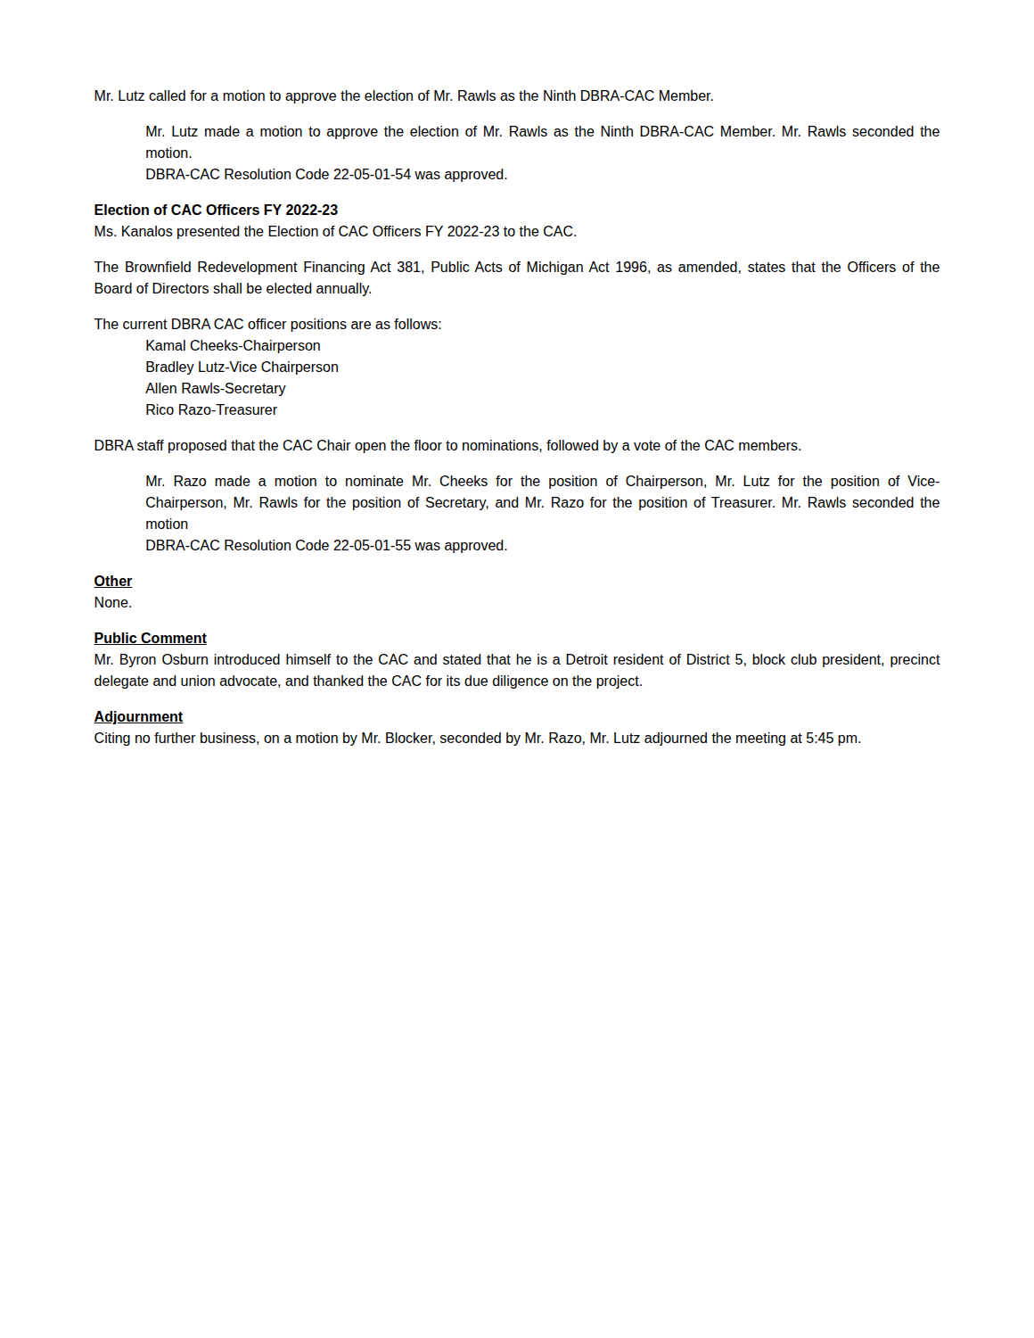Mr. Lutz called for a motion to approve the election of Mr. Rawls as the Ninth DBRA-CAC Member.
Mr. Lutz made a motion to approve the election of Mr. Rawls as the Ninth DBRA-CAC Member. Mr. Rawls seconded the motion.
DBRA-CAC Resolution Code 22-05-01-54 was approved.
Election of CAC Officers FY 2022-23
Ms. Kanalos presented the Election of CAC Officers FY 2022-23 to the CAC.
The Brownfield Redevelopment Financing Act 381, Public Acts of Michigan Act 1996, as amended, states that the Officers of the Board of Directors shall be elected annually.
The current DBRA CAC officer positions are as follows:
Kamal Cheeks-Chairperson
Bradley Lutz-Vice Chairperson
Allen Rawls-Secretary
Rico Razo-Treasurer
DBRA staff proposed that the CAC Chair open the floor to nominations, followed by a vote of the CAC members.
Mr. Razo made a motion to nominate Mr. Cheeks for the position of Chairperson, Mr. Lutz for the position of Vice-Chairperson, Mr. Rawls for the position of Secretary, and Mr. Razo for the position of Treasurer. Mr. Rawls seconded the motion
DBRA-CAC Resolution Code 22-05-01-55 was approved.
Other
None.
Public Comment
Mr. Byron Osburn introduced himself to the CAC and stated that he is a Detroit resident of District 5, block club president, precinct delegate and union advocate, and thanked the CAC for its due diligence on the project.
Adjournment
Citing no further business, on a motion by Mr. Blocker, seconded by Mr. Razo, Mr. Lutz adjourned the meeting at 5:45 pm.